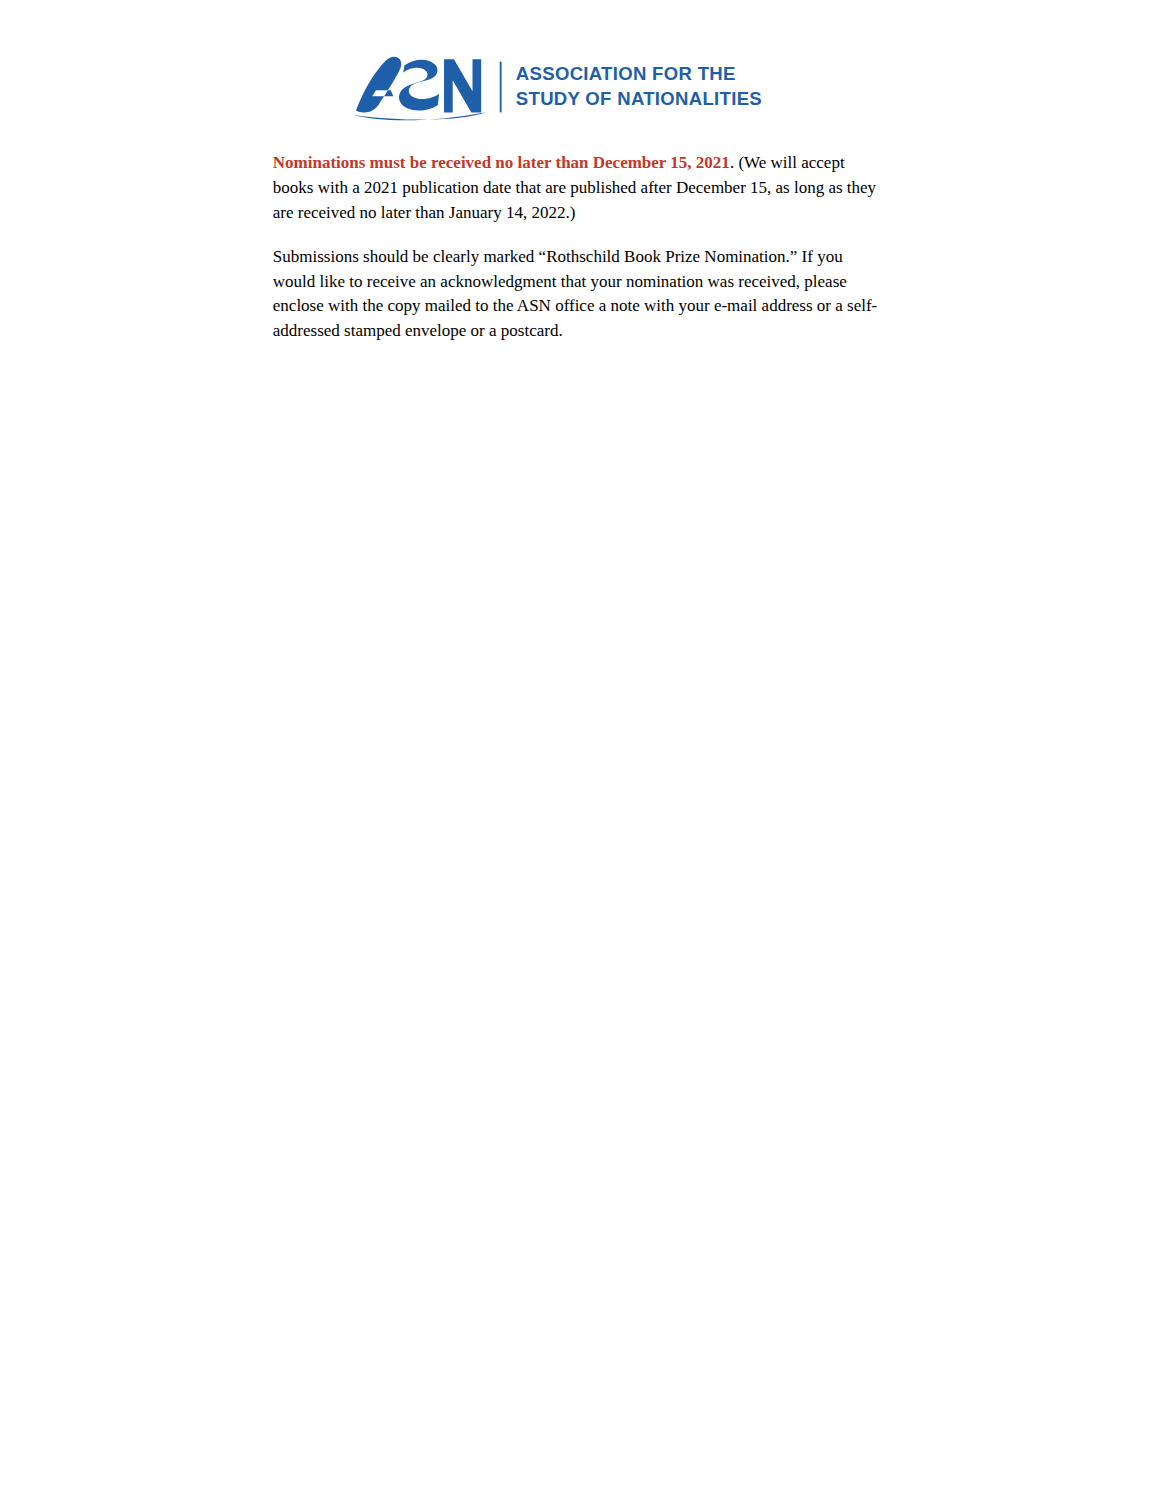ASSOCIATION FOR THE STUDY OF NATIONALITIES
Nominations must be received no later than December 15, 2021. (We will accept books with a 2021 publication date that are published after December 15, as long as they are received no later than January 14, 2022.)
Submissions should be clearly marked “Rothschild Book Prize Nomination.” If you would like to receive an acknowledgment that your nomination was received, please enclose with the copy mailed to the ASN office a note with your e-mail address or a self-addressed stamped envelope or a postcard.